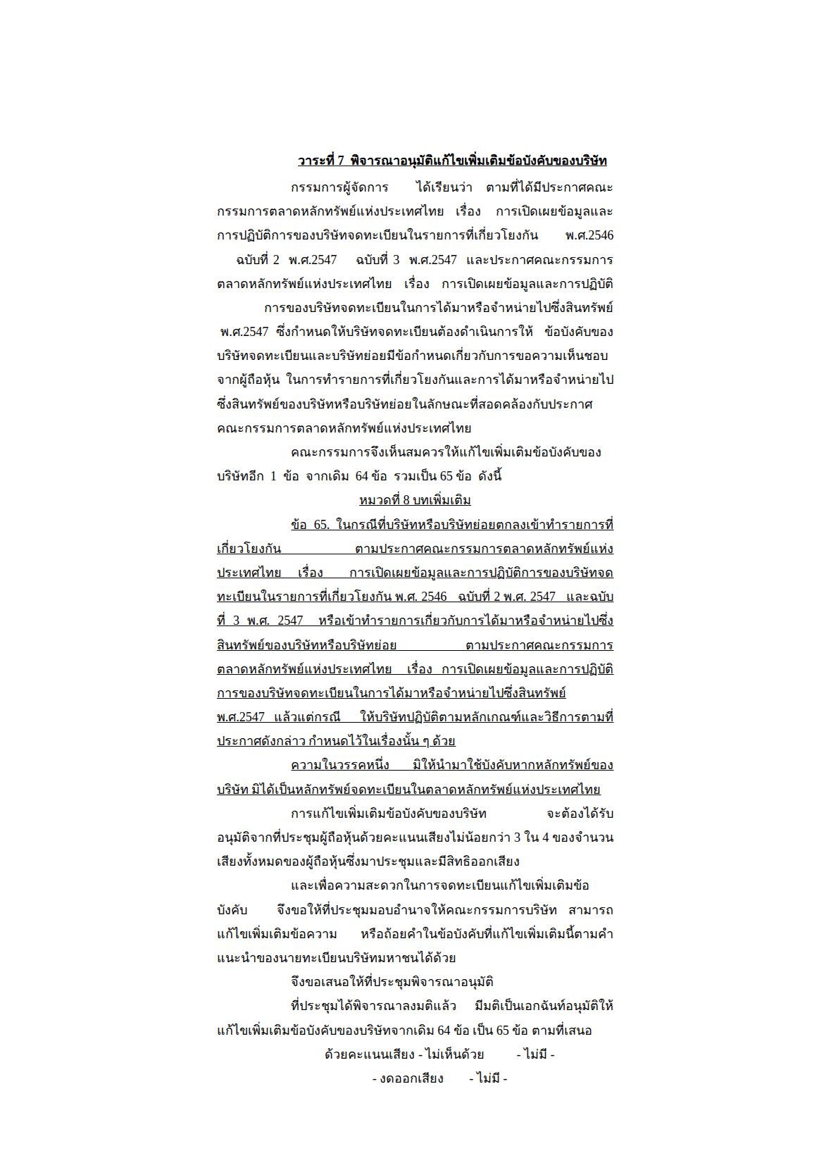วาระที่ 7 พิจารณาอนุมัติแก้ไขเพิ่มเติมข้อบังคับของบริษัท
กรรมการผู้จัดการ ได้เรียนว่า ตามที่ได้มีประกาศคณะกรรมการตลาดหลักทรัพย์แห่งประเทศไทย เรื่อง การเปิดเผยข้อมูลและการปฏิบัติการของบริษัทจดทะเบียนในรายการที่เกี่ยวโยงกัน พ.ศ.2546 ฉบับที่ 2 พ.ศ.2547 ฉบับที่ 3 พ.ศ.2547 และประกาศคณะกรรมการตลาดหลักทรัพย์แห่งประเทศไทย เรื่อง การเปิดเผยข้อมูลและการปฏิบัติ การของบริษัทจดทะเบียนในการได้มาหรือจำหน่ายไปซึ่งสินทรัพย์ พ.ศ.2547 ซึ่งกำหนดให้บริษัทจดทะเบียนต้องดำเนินการให้ ข้อบังคับของบริษัทจดทะเบียนและบริษัทย่อยมีข้อกำหนดเกี่ยวกับการขอความเห็นชอบจากผู้ถือหุ้น ในการทำรายการที่เกี่ยวโยงกันและการได้มาหรือจำหน่ายไปซึ่งสินทรัพย์ของบริษัทหรือบริษัทย่อยในลักษณะที่สอดคล้องกับประกาศคณะกรรมการตลาดหลักทรัพย์แห่งประเทศไทย
คณะกรรมการจึงเห็นสมควรให้แก้ไขเพิ่มเติมข้อบังคับของบริษัทอีก 1 ข้อ จากเดิม 64 ข้อ รวมเป็น 65 ข้อ ดังนี้
หมวดที่ 8 บทเพิ่มเติม
ข้อ 65. ในกรณีที่บริษัทหรือบริษัทย่อยตกลงเข้าทำรายการที่เกี่ยวโยงกัน ตามประกาศคณะกรรมการตลาดหลักทรัพย์แห่งประเทศไทย เรื่อง การเปิดเผยข้อมูลและการปฏิบัติการของบริษัทจดทะเบียนในรายการที่เกี่ยวโยงกัน พ.ศ. 2546 ฉบับที่ 2 พ.ศ. 2547 และฉบับที่ 3 พ.ศ. 2547 หรือเข้าทำรายการเกี่ยวกับการได้มาหรือจำหน่ายไปซึ่งสินทรัพย์ของบริษัทหรือบริษัทย่อย ตามประกาศคณะกรรมการตลาดหลักทรัพย์แห่งประเทศไทย เรื่อง การเปิดเผยข้อมูลและการปฏิบัติการของบริษัทจดทะเบียนในการได้มาหรือจำหน่ายไปซึ่งสินทรัพย์ พ.ศ.2547 แล้วแต่กรณี ให้บริษัทปฏิบัติตามหลักเกณฑ์และวิธีการตามที่ประกาศดังกล่าว กำหนดไว้ในเรื่องนั้น ๆ ด้วย
ความในวรรคหนึ่ง มิให้นำมาใช้บังคับหากหลักทรัพย์ของบริษัท มิได้เป็นหลักทรัพย์จดทะเบียนในตลาดหลักทรัพย์แห่งประเทศไทย
การแก้ไขเพิ่มเติมข้อบังคับของบริษัท จะต้องได้รับอนุมัติจากที่ประชุมผู้ถือหุ้นด้วยคะแนนเสียงไม่น้อยกว่า 3 ใน 4 ของจำนวนเสียงทั้งหมดของผู้ถือหุ้นซึ่งมาประชุมและมีสิทธิออกเสียง
และเพื่อความสะดวกในการจดทะเบียนแก้ไขเพิ่มเติมข้อบังคับ จึงขอให้ที่ประชุมมอบอำนาจให้คณะกรรมการบริษัท สามารถแก้ไขเพิ่มเติมข้อความ หรือถ้อยคำในข้อบังคับที่แก้ไขเพิ่มเติมนี้ตามคำแนะนำของนายทะเบียนบริษัทมหาชนได้ด้วย
จึงขอเสนอให้ที่ประชุมพิจารณาอนุมัติ
ที่ประชุมได้พิจารณาลงมติแล้ว มีมติเป็นเอกฉันท์อนุมัติให้แก้ไขเพิ่มเติมข้อบังคับของบริษัทจากเดิม 64 ข้อ เป็น 65 ข้อ ตามที่เสนอ
ด้วยคะแนนเสียง - ไม่เห็นด้วย - ไม่มี -
- งดออกเสียง - ไม่มี -